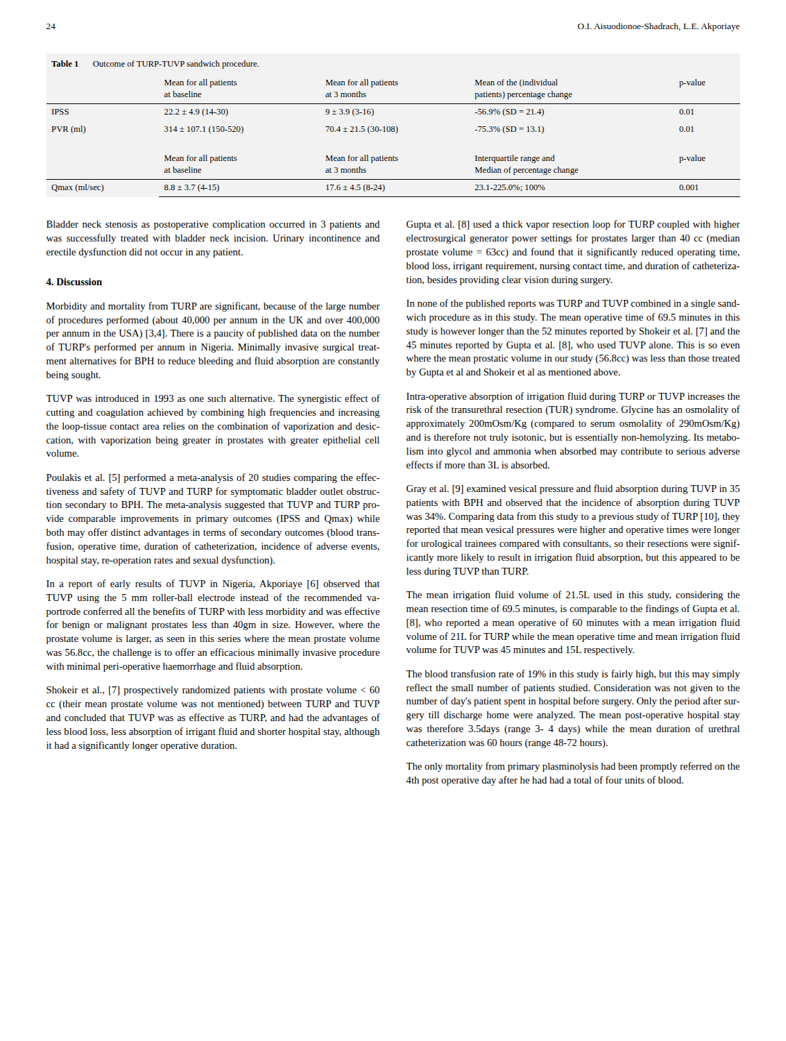24 O.I. Aisuodionoe-Shadrach, L.E. Akporiaye
Table 1 Outcome of TURP-TUVP sandwich procedure.
| | Mean for all patients at baseline | Mean for all patients at 3 months | Mean of the (individual patients) percentage change | p-value |
| --- | --- | --- | --- | --- |
| IPSS | 22.2 ± 4.9 (14-30) | 9 ± 3.9 (3-16) | -56.9% (SD = 21.4) | 0.01 |
| PVR (ml) | 314 ± 107.1 (150-520) | 70.4 ± 21.5 (30-108) | -75.3% (SD = 13.1) | 0.01 |
| | Mean for all patients at baseline | Mean for all patients at 3 months | Interquartile range and Median of percentage change | p-value |
| Qmax (ml/sec) | 8.8 ± 3.7 (4-15) | 17.6 ± 4.5 (8-24) | 23.1-225.0%; 100% | 0.001 |
Bladder neck stenosis as postoperative complication occurred in 3 patients and was successfully treated with bladder neck incision. Urinary incontinence and erectile dysfunction did not occur in any patient.
4. Discussion
Morbidity and mortality from TURP are significant, because of the large number of procedures performed (about 40,000 per annum in the UK and over 400,000 per annum in the USA) [3,4]. There is a paucity of published data on the number of TURP's performed per annum in Nigeria. Minimally invasive surgical treatment alternatives for BPH to reduce bleeding and fluid absorption are constantly being sought.
TUVP was introduced in 1993 as one such alternative. The synergistic effect of cutting and coagulation achieved by combining high frequencies and increasing the loop-tissue contact area relies on the combination of vaporization and desiccation, with vaporization being greater in prostates with greater epithelial cell volume.
Poulakis et al. [5] performed a meta-analysis of 20 studies comparing the effectiveness and safety of TUVP and TURP for symptomatic bladder outlet obstruction secondary to BPH. The meta-analysis suggested that TUVP and TURP provide comparable improvements in primary outcomes (IPSS and Qmax) while both may offer distinct advantages in terms of secondary outcomes (blood transfusion, operative time, duration of catheterization, incidence of adverse events, hospital stay, re-operation rates and sexual dysfunction).
In a report of early results of TUVP in Nigeria, Akporiaye [6] observed that TUVP using the 5 mm roller-ball electrode instead of the recommended vaportrode conferred all the benefits of TURP with less morbidity and was effective for benign or malignant prostates less than 40gm in size. However, where the prostate volume is larger, as seen in this series where the mean prostate volume was 56.8cc, the challenge is to offer an efficacious minimally invasive procedure with minimal peri-operative haemorrhage and fluid absorption.
Shokeir et al., [7] prospectively randomized patients with prostate volume < 60 cc (their mean prostate volume was not mentioned) between TURP and TUVP and concluded that TUVP was as effective as TURP, and had the advantages of less blood loss, less absorption of irrigant fluid and shorter hospital stay, although it had a significantly longer operative duration.
Gupta et al. [8] used a thick vapor resection loop for TURP coupled with higher electrosurgical generator power settings for prostates larger than 40 cc (median prostate volume = 63cc) and found that it significantly reduced operating time, blood loss, irrigant requirement, nursing contact time, and duration of catheterization, besides providing clear vision during surgery.
In none of the published reports was TURP and TUVP combined in a single sandwich procedure as in this study. The mean operative time of 69.5 minutes in this study is however longer than the 52 minutes reported by Shokeir et al. [7] and the 45 minutes reported by Gupta et al. [8], who used TUVP alone. This is so even where the mean prostatic volume in our study (56.8cc) was less than those treated by Gupta et al and Shokeir et al as mentioned above.
Intra-operative absorption of irrigation fluid during TURP or TUVP increases the risk of the transurethral resection (TUR) syndrome. Glycine has an osmolality of approximately 200mOsm/Kg (compared to serum osmolality of 290mOsm/Kg) and is therefore not truly isotonic, but is essentially non-hemolyzing. Its metabolism into glycol and ammonia when absorbed may contribute to serious adverse effects if more than 3L is absorbed.
Gray et al. [9] examined vesical pressure and fluid absorption during TUVP in 35 patients with BPH and observed that the incidence of absorption during TUVP was 34%. Comparing data from this study to a previous study of TURP [10], they reported that mean vesical pressures were higher and operative times were longer for urological trainees compared with consultants, so their resections were significantly more likely to result in irrigation fluid absorption, but this appeared to be less during TUVP than TURP.
The mean irrigation fluid volume of 21.5L used in this study, considering the mean resection time of 69.5 minutes, is comparable to the findings of Gupta et al. [8], who reported a mean operative of 60 minutes with a mean irrigation fluid volume of 21L for TURP while the mean operative time and mean irrigation fluid volume for TUVP was 45 minutes and 15L respectively.
The blood transfusion rate of 19% in this study is fairly high, but this may simply reflect the small number of patients studied. Consideration was not given to the number of day's patient spent in hospital before surgery. Only the period after surgery till discharge home were analyzed. The mean post-operative hospital stay was therefore 3.5days (range 3- 4 days) while the mean duration of urethral catheterization was 60 hours (range 48-72 hours).
The only mortality from primary plasminolysis had been promptly referred on the 4th post operative day after he had had a total of four units of blood.